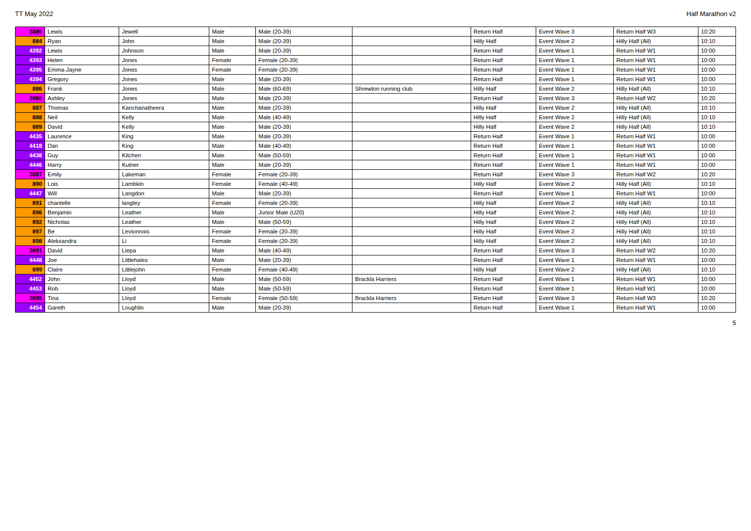TT May 2022
Half Marathon v2
| 3886 | Lewis | Jewell | Male | Male (20-39) | | Return Half | Event Wave 3 | Return Half W3 | 10:20 |
| 884 | Ryan | John | Male | Male (20-39) | | Hilly Half | Event Wave 2 | Hilly Half (All) | 10:10 |
| 4392 | Lewis | Johnson | Male | Male (20-39) | | Return Half | Event Wave 1 | Return Half W1 | 10:00 |
| 4393 | Helen | Jones | Female | Female (20-39) | | Return Half | Event Wave 1 | Return Half W1 | 10:00 |
| 4395 | Emma-Jayne | Jones | Female | Female (20-39) | | Return Half | Event Wave 1 | Return Half W1 | 10:00 |
| 4394 | Gregory | Jones | Male | Male (20-39) | | Return Half | Event Wave 1 | Return Half W1 | 10:00 |
| 886 | Frank | Jones | Male | Male (60-69) | Shrewton running club | Hilly Half | Event Wave 2 | Hilly Half (All) | 10:10 |
| 3960 | Ashley | Jones | Male | Male (20-39) | | Return Half | Event Wave 3 | Return Half W2 | 10:20 |
| 887 | Thomas | Kanchanatheera | Male | Male (20-39) | | Hilly Half | Event Wave 2 | Hilly Half (All) | 10:10 |
| 888 | Neil | Kelly | Male | Male (40-49) | | Hilly Half | Event Wave 2 | Hilly Half (All) | 10:10 |
| 889 | David | Kelly | Male | Male (20-39) | | Hilly Half | Event Wave 2 | Hilly Half (All) | 10:10 |
| 4435 | Laurence | King | Male | Male (20-39) | | Return Half | Event Wave 1 | Return Half W1 | 10:00 |
| 4418 | Dan | King | Male | Male (40-49) | | Return Half | Event Wave 1 | Return Half W1 | 10:00 |
| 4438 | Guy | Kitchen | Male | Male (50-59) | | Return Half | Event Wave 1 | Return Half W1 | 10:00 |
| 4446 | Harry | Kutner | Male | Male (20-39) | | Return Half | Event Wave 1 | Return Half W1 | 10:00 |
| 3887 | Emily | Lakeman | Female | Female (20-39) | | Return Half | Event Wave 3 | Return Half W2 | 10:20 |
| 890 | Lois | Lambkin | Female | Female (40-49) | | Hilly Half | Event Wave 2 | Hilly Half (All) | 10:10 |
| 4447 | Will | Langdon | Male | Male (20-39) | | Return Half | Event Wave 1 | Return Half W1 | 10:00 |
| 891 | chantelle | langley | Female | Female (20-39) | | Hilly Half | Event Wave 2 | Hilly Half (All) | 10:10 |
| 896 | Benjamin | Leather | Male | Junior Male (U20) | | Hilly Half | Event Wave 2 | Hilly Half (All) | 10:10 |
| 892 | Nicholas | Leather | Male | Male (50-59) | | Hilly Half | Event Wave 2 | Hilly Half (All) | 10:10 |
| 897 | Be | Levionnois | Female | Female (20-39) | | Hilly Half | Event Wave 2 | Hilly Half (All) | 10:10 |
| 898 | Aleksandra | Li | Female | Female (20-39) | | Hilly Half | Event Wave 2 | Hilly Half (All) | 10:10 |
| 3891 | David | Liepa | Male | Male (40-49) | | Return Half | Event Wave 3 | Return Half W2 | 10:20 |
| 4448 | Joe | Littlehales | Male | Male (20-39) | | Return Half | Event Wave 1 | Return Half W1 | 10:00 |
| 899 | Claire | Littlejohn | Female | Female (40-49) | | Hilly Half | Event Wave 2 | Hilly Half (All) | 10:10 |
| 4452 | John | Lloyd | Male | Male (50-59) | Brackla Harriers | Return Half | Event Wave 1 | Return Half W1 | 10:00 |
| 4453 | Rob | Lloyd | Male | Male (50-59) | | Return Half | Event Wave 1 | Return Half W1 | 10:00 |
| 3895 | Tina | Lloyd | Female | Female (50-59) | Brackla Harriers | Return Half | Event Wave 3 | Return Half W3 | 10:20 |
| 4454 | Gareth | Loughlin | Male | Male (20-39) | | Return Half | Event Wave 1 | Return Half W1 | 10:00 |
5